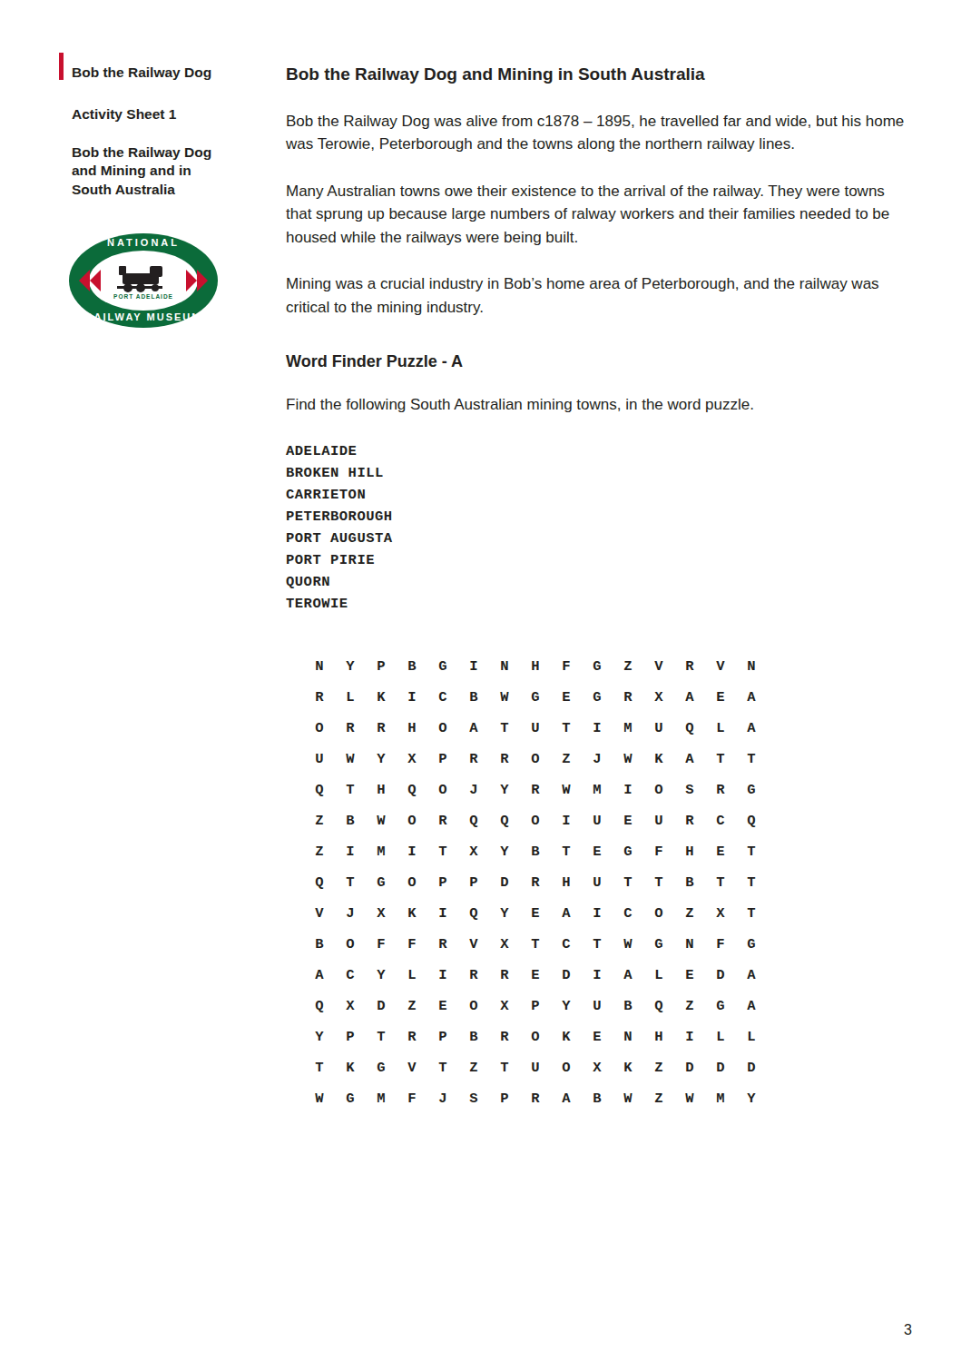Bob the Railway Dog
Activity Sheet 1
Bob the Railway Dog and Mining and in South Australia
NATIONAL RAILWAY MUSEUM PORT ADELAIDE
Bob the Railway Dog and Mining in South Australia
Bob the Railway Dog was alive from c1878 – 1895, he travelled far and wide, but his home was Terowie, Peterborough and the towns along the northern railway lines.
Many Australian towns owe their existence to the arrival of the railway. They were towns that sprung up because large numbers of ralway workers and their families needed to be housed while the railways were being built.
Mining was a crucial industry in Bob’s home area of Peterborough, and the railway was critical to the mining industry.
Word Finder Puzzle - A
Find the following South Australian mining towns, in the word puzzle.
ADELAIDE
BROKEN HILL
CARRIETON
PETERBOROUGH
PORT AUGUSTA
PORT PIRIE
QUORN
TEROWIE
| N | Y | P | B | G | I | N | H | F | G | Z | V | R | V | N |
| R | L | K | I | C | B | W | G | E | G | R | X | A | E | A |
| O | R | R | H | O | A | T | U | T | I | M | U | Q | L | A |
| U | W | Y | X | P | R | R | O | Z | J | W | K | A | T | T |
| Q | T | H | Q | O | J | Y | R | W | M | I | O | S | R | G |
| Z | B | W | O | R | Q | Q | O | I | U | E | U | R | C | Q |
| Z | I | M | I | T | X | Y | B | T | E | G | F | H | E | T |
| Q | T | G | O | P | P | D | R | H | U | T | T | B | T | T |
| V | J | X | K | I | Q | Y | E | A | I | C | O | Z | X | T |
| B | O | F | F | R | V | X | T | C | T | W | G | N | F | G |
| A | C | Y | L | I | R | R | E | D | I | A | L | E | D | A |
| Q | X | D | Z | E | O | X | P | Y | U | B | Q | Z | G | A |
| Y | P | T | R | P | B | R | O | K | E | N | H | I | L | L |
| T | K | G | V | T | Z | T | U | O | X | K | Z | D | D | D |
| W | G | M | F | J | S | P | R | A | B | W | Z | W | M | Y |
3